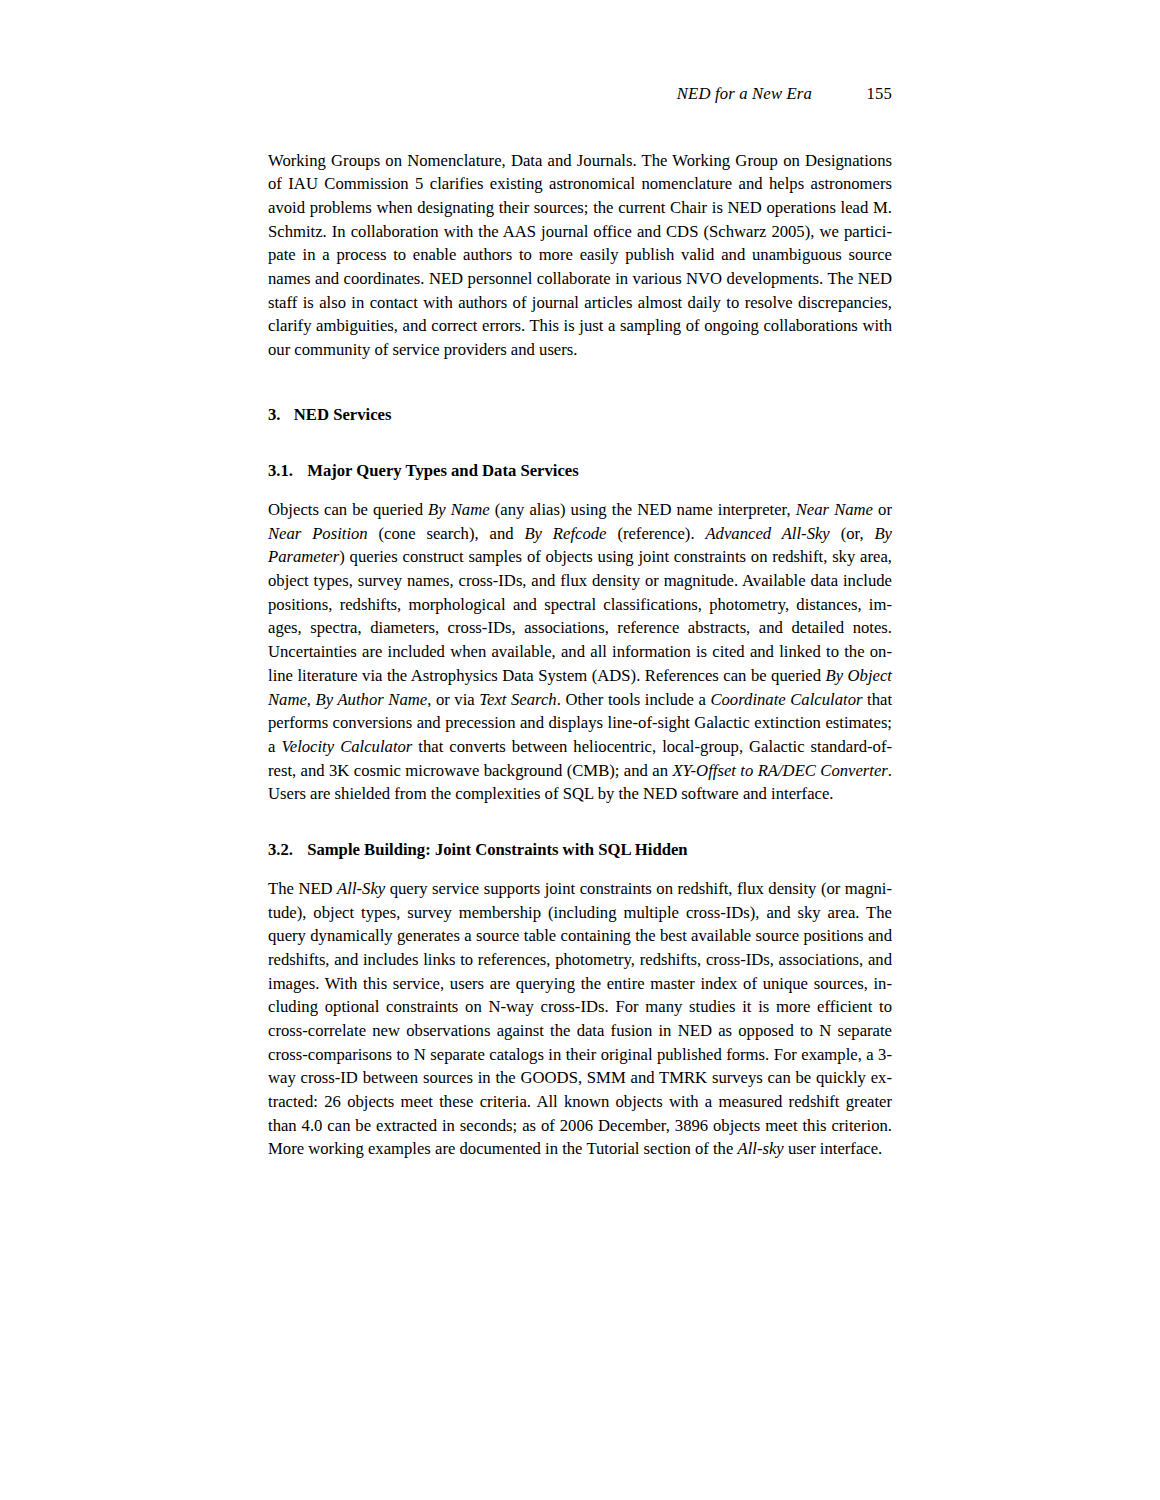NED for a New Era 155
Working Groups on Nomenclature, Data and Journals. The Working Group on Designations of IAU Commission 5 clarifies existing astronomical nomenclature and helps astronomers avoid problems when designating their sources; the current Chair is NED operations lead M. Schmitz. In collaboration with the AAS journal office and CDS (Schwarz 2005), we participate in a process to enable authors to more easily publish valid and unambiguous source names and coordinates. NED personnel collaborate in various NVO developments. The NED staff is also in contact with authors of journal articles almost daily to resolve discrepancies, clarify ambiguities, and correct errors. This is just a sampling of ongoing collaborations with our community of service providers and users.
3. NED Services
3.1. Major Query Types and Data Services
Objects can be queried By Name (any alias) using the NED name interpreter, Near Name or Near Position (cone search), and By Refcode (reference). Advanced All-Sky (or, By Parameter) queries construct samples of objects using joint constraints on redshift, sky area, object types, survey names, cross-IDs, and flux density or magnitude. Available data include positions, redshifts, morphological and spectral classifications, photometry, distances, images, spectra, diameters, cross-IDs, associations, reference abstracts, and detailed notes. Uncertainties are included when available, and all information is cited and linked to the on-line literature via the Astrophysics Data System (ADS). References can be queried By Object Name, By Author Name, or via Text Search. Other tools include a Coordinate Calculator that performs conversions and precession and displays line-of-sight Galactic extinction estimates; a Velocity Calculator that converts between heliocentric, local-group, Galactic standard-of-rest, and 3K cosmic microwave background (CMB); and an XY-Offset to RA/DEC Converter. Users are shielded from the complexities of SQL by the NED software and interface.
3.2. Sample Building: Joint Constraints with SQL Hidden
The NED All-Sky query service supports joint constraints on redshift, flux density (or magnitude), object types, survey membership (including multiple cross-IDs), and sky area. The query dynamically generates a source table containing the best available source positions and redshifts, and includes links to references, photometry, redshifts, cross-IDs, associations, and images. With this service, users are querying the entire master index of unique sources, including optional constraints on N-way cross-IDs. For many studies it is more efficient to cross-correlate new observations against the data fusion in NED as opposed to N separate cross-comparisons to N separate catalogs in their original published forms. For example, a 3-way cross-ID between sources in the GOODS, SMM and TMRK surveys can be quickly extracted: 26 objects meet these criteria. All known objects with a measured redshift greater than 4.0 can be extracted in seconds; as of 2006 December, 3896 objects meet this criterion. More working examples are documented in the Tutorial section of the All-sky user interface.